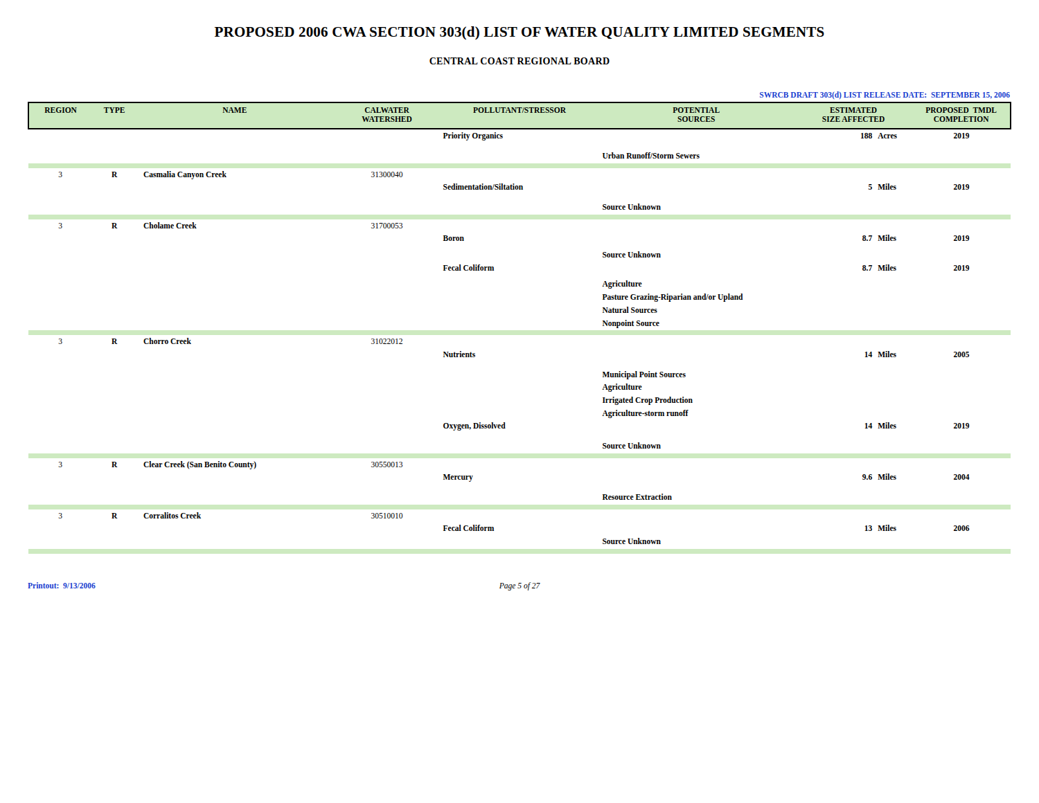PROPOSED 2006 CWA SECTION 303(d) LIST OF WATER QUALITY LIMITED SEGMENTS
CENTRAL COAST REGIONAL BOARD
SWRCB DRAFT 303(d) LIST RELEASE DATE: SEPTEMBER 15, 2006
| REGION | TYPE | NAME | CALWATER WATERSHED | POLLUTANT/STRESSOR | POTENTIAL SOURCES | ESTIMATED SIZE AFFECTED | PROPOSED TMDL COMPLETION |
| --- | --- | --- | --- | --- | --- | --- | --- |
| | | | | Priority Organics | | 188 Acres | 2019 |
| | | | | | Urban Runoff/Storm Sewers | | |
| 3 | R | Casmalia Canyon Creek | 31300040 | | | | |
| | | | | Sedimentation/Siltation | | 5 Miles | 2019 |
| | | | | | Source Unknown | | |
| 3 | R | Cholame Creek | 31700053 | | | | |
| | | | | Boron | | 8.7 Miles | 2019 |
| | | | | | Source Unknown | | |
| | | | | Fecal Coliform | | 8.7 Miles | 2019 |
| | | | | | Agriculture | | |
| | | | | | Pasture Grazing-Riparian and/or Upland | | |
| | | | | | Natural Sources | | |
| | | | | | Nonpoint Source | | |
| 3 | R | Chorro Creek | 31022012 | | | | |
| | | | | Nutrients | | 14 Miles | 2005 |
| | | | | | Municipal Point Sources | | |
| | | | | | Agriculture | | |
| | | | | | Irrigated Crop Production | | |
| | | | | | Agriculture-storm runoff | | |
| | | | | Oxygen, Dissolved | | 14 Miles | 2019 |
| | | | | | Source Unknown | | |
| 3 | R | Clear Creek (San Benito County) | 30550013 | | | | |
| | | | | Mercury | | 9.6 Miles | 2004 |
| | | | | | Resource Extraction | | |
| 3 | R | Corralitos Creek | 30510010 | | | | |
| | | | | Fecal Coliform | | 13 Miles | 2006 |
| | | | | | Source Unknown | | |
Printout: 9/13/2006
Page 5 of 27